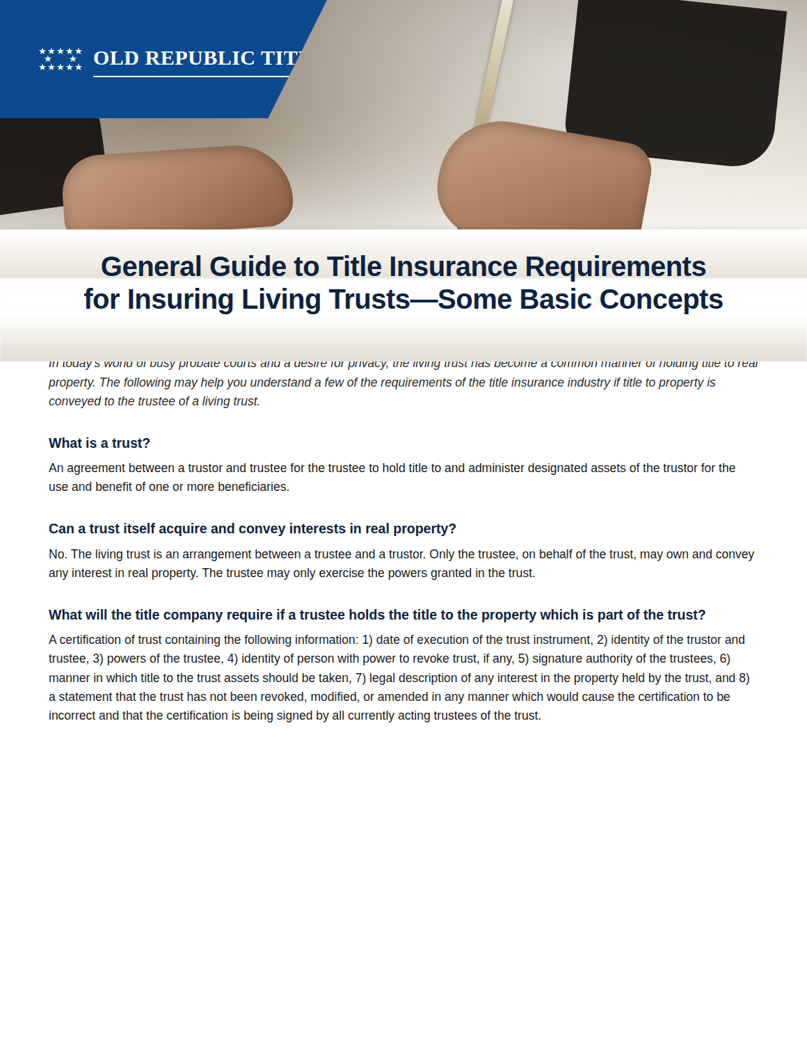★★★★★ ★ ★ ★★★★★
OLD REPUBLIC TITLE
General Guide to Title Insurance Requirements
for Insuring Living Trusts—Some Basic Concepts
In today's world of busy probate courts and a desire for privacy, the living trust has become a common manner of holding title to real property. The following may help you understand a few of the requirements of the title insurance industry if title to property is conveyed to the trustee of a living trust.
What is a trust?
An agreement between a trustor and trustee for the trustee to hold title to and administer designated assets of the trustor for the use and benefit of one or more beneficiaries.
Can a trust itself acquire and convey interests in real property?
No. The living trust is an arrangement between a trustee and a trustor. Only the trustee, on behalf of the trust, may own and convey any interest in real property. The trustee may only exercise the powers granted in the trust.
What will the title company require if a trustee holds the title to the property which is part of the trust?
A certification of trust containing the following information: 1) date of execution of the trust instrument, 2) identity of the trustor and trustee, 3) powers of the trustee, 4) identity of person with power to revoke trust, if any, 5) signature authority of the trustees, 6) manner in which title to the trust assets should be taken, 7) legal description of any interest in the property held by the trust, and 8) a statement that the trust has not been revoked, modified, or amended in any manner which would cause the certification to be incorrect and that the certification is being signed by all currently acting trustees of the trust.